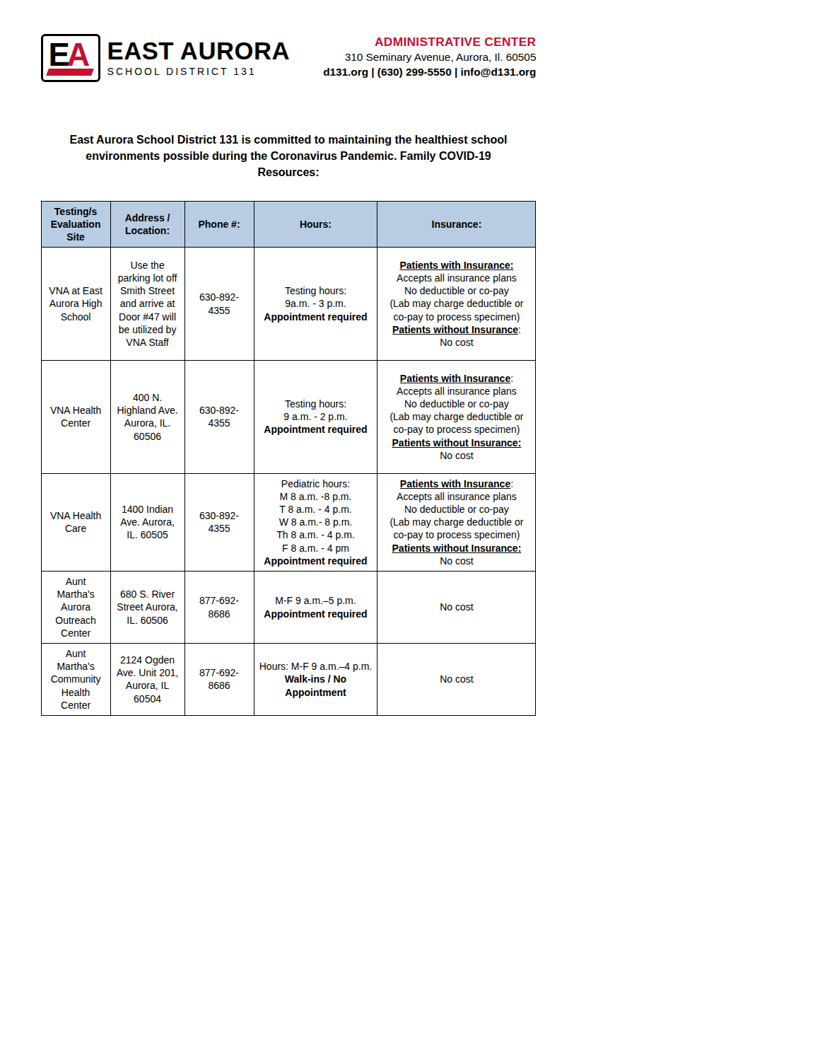EA
EAST AURORA
SCHOOL DISTRICT 131
ADMINISTRATIVE CENTER
310 Seminary Avenue, Aurora, Il. 60505
d131.org | (630) 299-5550 | info@d131.org
East Aurora School District 131 is committed to maintaining the healthiest school environments possible during the Coronavirus Pandemic. Family COVID-19 Resources:
| Testing/s Evaluation Site | Address / Location: | Phone #: | Hours: | Insurance: |
| --- | --- | --- | --- | --- |
| VNA at East Aurora High School | Use the parking lot off Smith Street and arrive at Door #47 will be utilized by VNA Staff | 630-892-4355 | Testing hours: 9a.m. - 3 p.m. Appointment required | Patients with Insurance: Accepts all insurance plans No deductible or co-pay (Lab may charge deductible or co-pay to process specimen) Patients without Insurance : No cost |
| VNA Health Center | 400 N. Highland Ave. Aurora, IL. 60506 | 630-892-4355 | Testing hours: 9 a.m. - 2 p.m. Appointment required | Patients with Insurance : Accepts all insurance plans No deductible or co-pay (Lab may charge deductible or co-pay to process specimen) Patients without Insurance: No cost |
| VNA Health Care | 1400 Indian Ave. Aurora, IL. 60505 | 630-892-4355 | Pediatric hours: M 8 a.m. -8 p.m. T 8 a.m. - 4 p.m. W 8 a.m.- 8 p.m. Th 8 a.m. - 4 p.m. F 8 a.m. - 4 pm Appointment required | Patients with Insurance : Accepts all insurance plans No deductible or co-pay (Lab may charge deductible or co-pay to process specimen) Patients without Insurance: No cost |
| Aunt Martha's Aurora Outreach Center | 680 S. River Street Aurora, IL. 60506 | 877-692-8686 | M-F 9 a.m.–5 p.m. Appointment required | No cost |
| Aunt Martha's Community Health Center | 2124 Ogden Ave. Unit 201, Aurora, IL 60504 | 877-692-8686 | Hours: M-F 9 a.m.–4 p.m. Walk-ins / No Appointment | No cost |